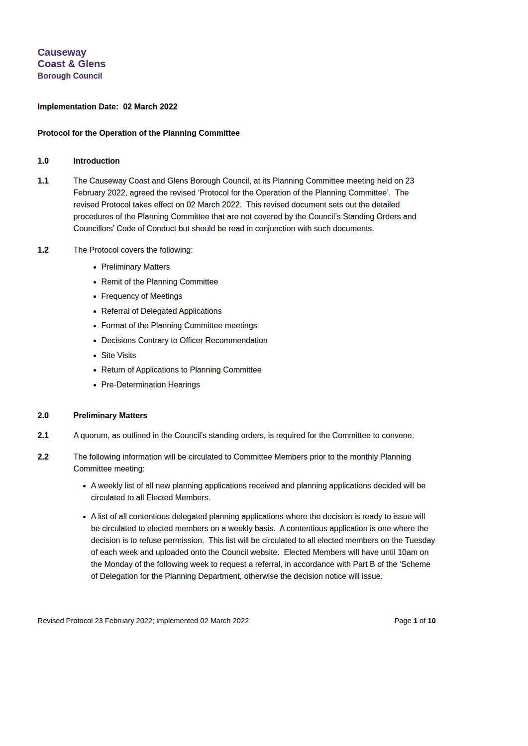Causeway
Coast & Glens
Borough Council
Implementation Date: 02 March 2022
Protocol for the Operation of the Planning Committee
1.0
Introduction
1.1
The Causeway Coast and Glens Borough Council, at its Planning Committee meeting held on 23 February 2022, agreed the revised ‘Protocol for the Operation of the Planning Committee’. The revised Protocol takes effect on 02 March 2022. This revised document sets out the detailed procedures of the Planning Committee that are not covered by the Council’s Standing Orders and Councillors’ Code of Conduct but should be read in conjunction with such documents.
1.2
The Protocol covers the following:
Preliminary Matters
Remit of the Planning Committee
Frequency of Meetings
Referral of Delegated Applications
Format of the Planning Committee meetings
Decisions Contrary to Officer Recommendation
Site Visits
Return of Applications to Planning Committee
Pre-Determination Hearings
2.0
Preliminary Matters
2.1
A quorum, as outlined in the Council’s standing orders, is required for the Committee to convene.
2.2
The following information will be circulated to Committee Members prior to the monthly Planning Committee meeting:
A weekly list of all new planning applications received and planning applications decided will be circulated to all Elected Members.
A list of all contentious delegated planning applications where the decision is ready to issue will be circulated to elected members on a weekly basis. A contentious application is one where the decision is to refuse permission. This list will be circulated to all elected members on the Tuesday of each week and uploaded onto the Council website. Elected Members will have until 10am on the Monday of the following week to request a referral, in accordance with Part B of the ‘Scheme of Delegation for the Planning Department, otherwise the decision notice will issue.
Revised Protocol 23 February 2022; implemented 02 March 2022
Page 1 of 10